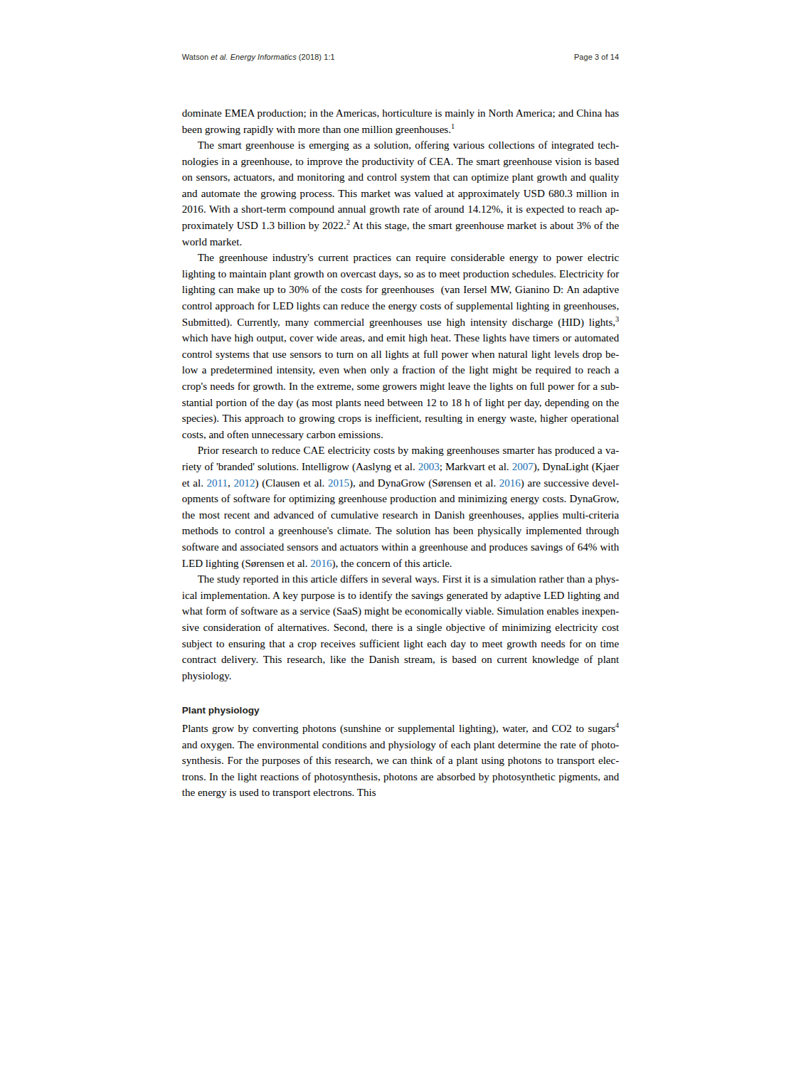Watson et al. Energy Informatics (2018) 1:1 Page 3 of 14
dominate EMEA production; in the Americas, horticulture is mainly in North America; and China has been growing rapidly with more than one million greenhouses.1
The smart greenhouse is emerging as a solution, offering various collections of integrated technologies in a greenhouse, to improve the productivity of CEA. The smart greenhouse vision is based on sensors, actuators, and monitoring and control system that can optimize plant growth and quality and automate the growing process. This market was valued at approximately USD 680.3 million in 2016. With a short-term compound annual growth rate of around 14.12%, it is expected to reach approximately USD 1.3 billion by 2022.2 At this stage, the smart greenhouse market is about 3% of the world market.
The greenhouse industry's current practices can require considerable energy to power electric lighting to maintain plant growth on overcast days, so as to meet production schedules. Electricity for lighting can make up to 30% of the costs for greenhouses (van Iersel MW, Gianino D: An adaptive control approach for LED lights can reduce the energy costs of supplemental lighting in greenhouses, Submitted). Currently, many commercial greenhouses use high intensity discharge (HID) lights,3 which have high output, cover wide areas, and emit high heat. These lights have timers or automated control systems that use sensors to turn on all lights at full power when natural light levels drop below a predetermined intensity, even when only a fraction of the light might be required to reach a crop's needs for growth. In the extreme, some growers might leave the lights on full power for a substantial portion of the day (as most plants need between 12 to 18 h of light per day, depending on the species). This approach to growing crops is inefficient, resulting in energy waste, higher operational costs, and often unnecessary carbon emissions.
Prior research to reduce CAE electricity costs by making greenhouses smarter has produced a variety of 'branded' solutions. Intelligrow (Aaslyng et al. 2003; Markvart et al. 2007), DynaLight (Kjaer et al. 2011, 2012) (Clausen et al. 2015), and DynaGrow (Sørensen et al. 2016) are successive developments of software for optimizing greenhouse production and minimizing energy costs. DynaGrow, the most recent and advanced of cumulative research in Danish greenhouses, applies multi-criteria methods to control a greenhouse's climate. The solution has been physically implemented through software and associated sensors and actuators within a greenhouse and produces savings of 64% with LED lighting (Sørensen et al. 2016), the concern of this article.
The study reported in this article differs in several ways. First it is a simulation rather than a physical implementation. A key purpose is to identify the savings generated by adaptive LED lighting and what form of software as a service (SaaS) might be economically viable. Simulation enables inexpensive consideration of alternatives. Second, there is a single objective of minimizing electricity cost subject to ensuring that a crop receives sufficient light each day to meet growth needs for on time contract delivery. This research, like the Danish stream, is based on current knowledge of plant physiology.
Plant physiology
Plants grow by converting photons (sunshine or supplemental lighting), water, and CO2 to sugars4 and oxygen. The environmental conditions and physiology of each plant determine the rate of photosynthesis. For the purposes of this research, we can think of a plant using photons to transport electrons. In the light reactions of photosynthesis, photons are absorbed by photosynthetic pigments, and the energy is used to transport electrons. This